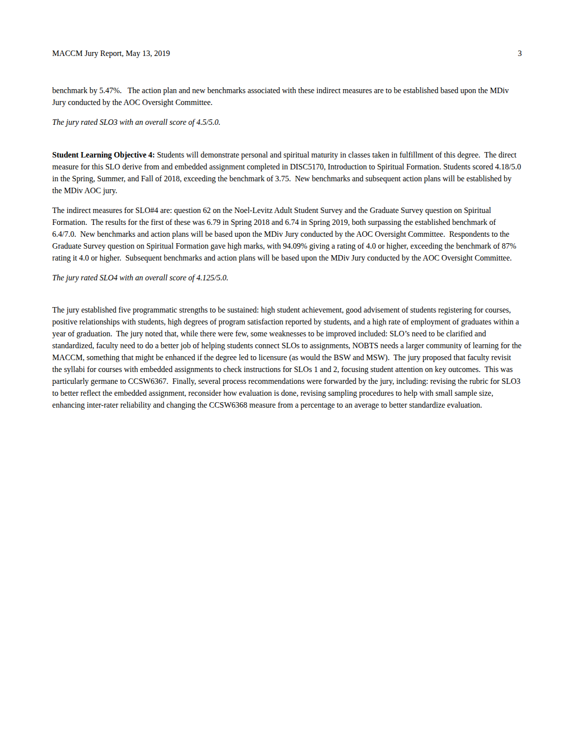MACCM Jury Report, May 13, 2019 3
benchmark by 5.47%. The action plan and new benchmarks associated with these indirect measures are to be established based upon the MDiv Jury conducted by the AOC Oversight Committee.
The jury rated SLO3 with an overall score of 4.5/5.0.
Student Learning Objective 4: Students will demonstrate personal and spiritual maturity in classes taken in fulfillment of this degree. The direct measure for this SLO derive from and embedded assignment completed in DISC5170, Introduction to Spiritual Formation. Students scored 4.18/5.0 in the Spring, Summer, and Fall of 2018, exceeding the benchmark of 3.75. New benchmarks and subsequent action plans will be established by the MDiv AOC jury.
The indirect measures for SLO#4 are: question 62 on the Noel-Levitz Adult Student Survey and the Graduate Survey question on Spiritual Formation. The results for the first of these was 6.79 in Spring 2018 and 6.74 in Spring 2019, both surpassing the established benchmark of 6.4/7.0. New benchmarks and action plans will be based upon the MDiv Jury conducted by the AOC Oversight Committee. Respondents to the Graduate Survey question on Spiritual Formation gave high marks, with 94.09% giving a rating of 4.0 or higher, exceeding the benchmark of 87% rating it 4.0 or higher. Subsequent benchmarks and action plans will be based upon the MDiv Jury conducted by the AOC Oversight Committee.
The jury rated SLO4 with an overall score of 4.125/5.0.
The jury established five programmatic strengths to be sustained: high student achievement, good advisement of students registering for courses, positive relationships with students, high degrees of program satisfaction reported by students, and a high rate of employment of graduates within a year of graduation. The jury noted that, while there were few, some weaknesses to be improved included: SLO’s need to be clarified and standardized, faculty need to do a better job of helping students connect SLOs to assignments, NOBTS needs a larger community of learning for the MACCM, something that might be enhanced if the degree led to licensure (as would the BSW and MSW). The jury proposed that faculty revisit the syllabi for courses with embedded assignments to check instructions for SLOs 1 and 2, focusing student attention on key outcomes. This was particularly germane to CCSW6367. Finally, several process recommendations were forwarded by the jury, including: revising the rubric for SLO3 to better reflect the embedded assignment, reconsider how evaluation is done, revising sampling procedures to help with small sample size, enhancing inter-rater reliability and changing the CCSW6368 measure from a percentage to an average to better standardize evaluation.